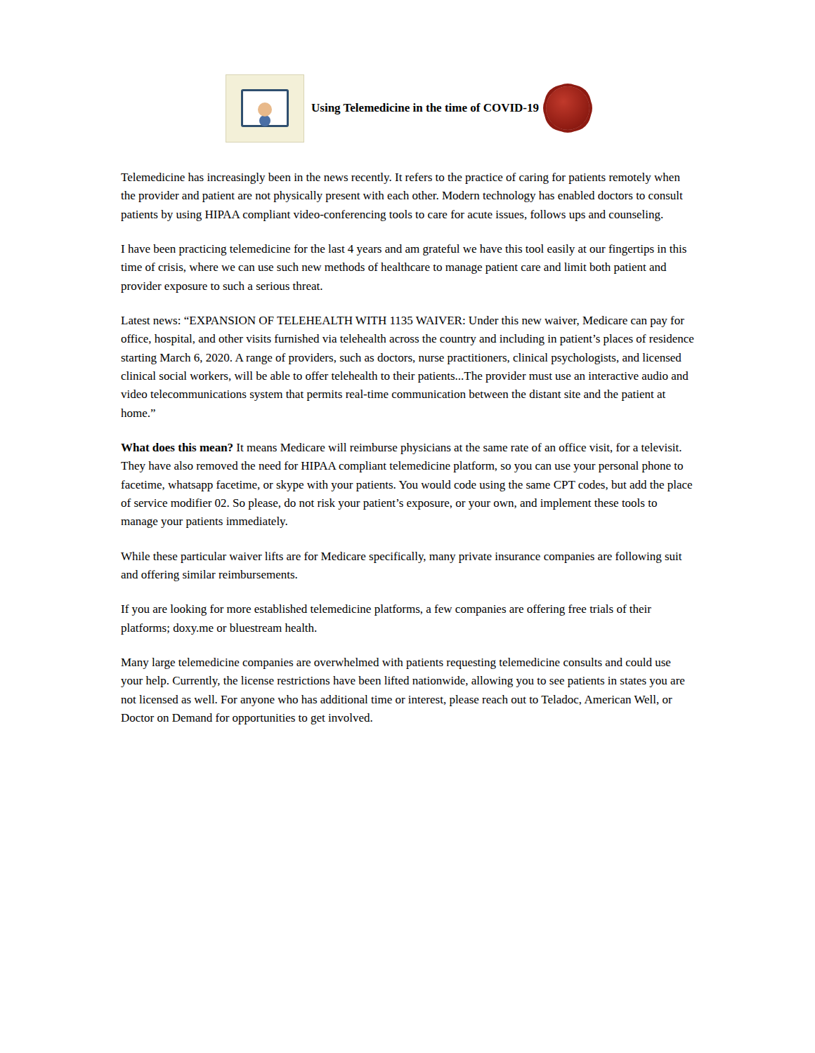Using Telemedicine in the time of COVID-19
Telemedicine has increasingly been in the news recently. It refers to the practice of caring for patients remotely when the provider and patient are not physically present with each other. Modern technology has enabled doctors to consult patients by using HIPAA compliant video-conferencing tools to care for acute issues, follows ups and counseling.
I have been practicing telemedicine for the last 4 years and am grateful we have this tool easily at our fingertips in this time of crisis, where we can use such new methods of healthcare to manage patient care and limit both patient and provider exposure to such a serious threat.
Latest news: “EXPANSION OF TELEHEALTH WITH 1135 WAIVER: Under this new waiver, Medicare can pay for office, hospital, and other visits furnished via telehealth across the country and including in patient’s places of residence starting March 6, 2020. A range of providers, such as doctors, nurse practitioners, clinical psychologists, and licensed clinical social workers, will be able to offer telehealth to their patients...The provider must use an interactive audio and video telecommunications system that permits real-time communication between the distant site and the patient at home.”
What does this mean? It means Medicare will reimburse physicians at the same rate of an office visit, for a televisit. They have also removed the need for HIPAA compliant telemedicine platform, so you can use your personal phone to facetime, whatsapp facetime, or skype with your patients. You would code using the same CPT codes, but add the place of service modifier 02. So please, do not risk your patient’s exposure, or your own, and implement these tools to manage your patients immediately.
While these particular waiver lifts are for Medicare specifically, many private insurance companies are following suit and offering similar reimbursements.
If you are looking for more established telemedicine platforms, a few companies are offering free trials of their platforms; doxy.me or bluestream health.
Many large telemedicine companies are overwhelmed with patients requesting telemedicine consults and could use your help. Currently, the license restrictions have been lifted nationwide, allowing you to see patients in states you are not licensed as well. For anyone who has additional time or interest, please reach out to Teladoc, American Well, or Doctor on Demand for opportunities to get involved.